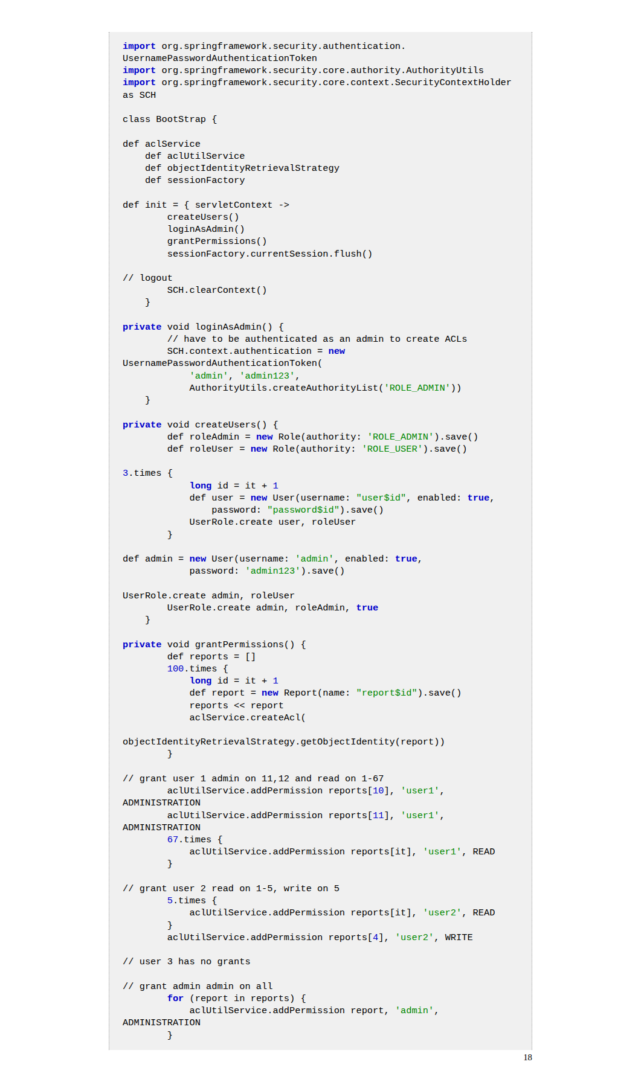import org.springframework.security.authentication.
UsernamePasswordAuthenticationToken
import org.springframework.security.core.authority.AuthorityUtils
import org.springframework.security.core.context.SecurityContextHolder as SCH

class BootStrap {

def aclService
    def aclUtilService
    def objectIdentityRetrievalStrategy
    def sessionFactory

def init = { servletContext ->
        createUsers()
        loginAsAdmin()
        grantPermissions()
        sessionFactory.currentSession.flush()

// logout
        SCH.clearContext()
    }

private void loginAsAdmin() {
        // have to be authenticated as an admin to create ACLs
        SCH.context.authentication = new UsernamePasswordAuthenticationToken(
            'admin', 'admin123',
            AuthorityUtils.createAuthorityList('ROLE_ADMIN'))
    }

private void createUsers() {
        def roleAdmin = new Role(authority: 'ROLE_ADMIN').save()
        def roleUser = new Role(authority: 'ROLE_USER').save()

3.times {
            long id = it + 1
            def user = new User(username: "user$id", enabled: true,
                password: "password$id").save()
            UserRole.create user, roleUser
        }

def admin = new User(username: 'admin', enabled: true,
            password: 'admin123').save()

UserRole.create admin, roleUser
        UserRole.create admin, roleAdmin, true
    }

private void grantPermissions() {
        def reports = []
        100.times {
            long id = it + 1
            def report = new Report(name: "report$id").save()
            reports << report
            aclService.createAcl(
                objectIdentityRetrievalStrategy.getObjectIdentity(report))
        }

// grant user 1 admin on 11,12 and read on 1-67
        aclUtilService.addPermission reports[10], 'user1', ADMINISTRATION
        aclUtilService.addPermission reports[11], 'user1', ADMINISTRATION
        67.times {
            aclUtilService.addPermission reports[it], 'user1', READ
        }

// grant user 2 read on 1-5, write on 5
        5.times {
            aclUtilService.addPermission reports[it], 'user2', READ
        }
        aclUtilService.addPermission reports[4], 'user2', WRITE

// user 3 has no grants

// grant admin admin on all
        for (report in reports) {
            aclUtilService.addPermission report, 'admin', ADMINISTRATION
        }
18